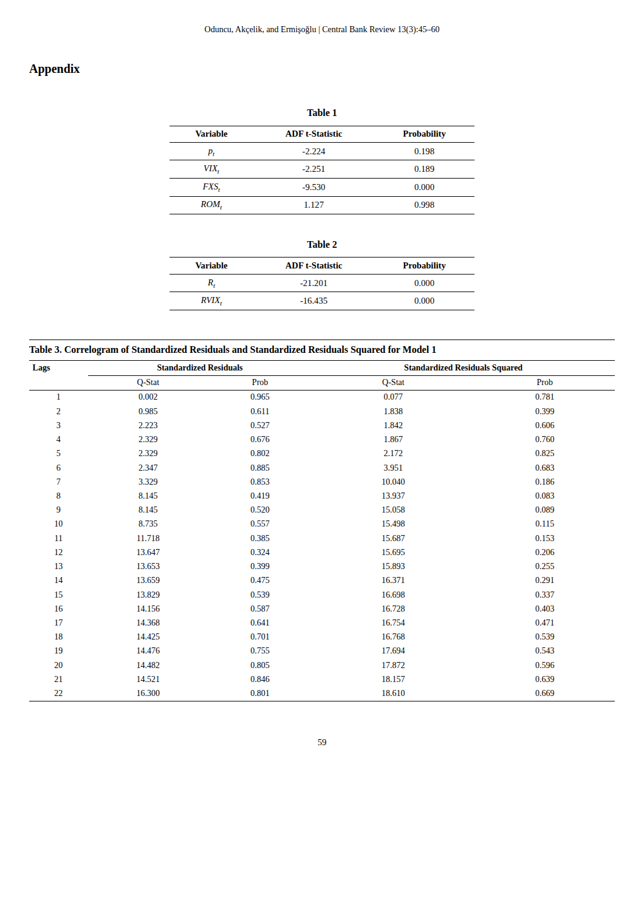Oduncu, Akçelik, and Ermişoğlu | Central Bank Review 13(3):45–60
Appendix
Table 1
| Variable | ADF t-Statistic | Probability |
| --- | --- | --- |
| p t | -2.224 | 0.198 |
| VIX t | -2.251 | 0.189 |
| FXS t | -9.530 | 0.000 |
| ROM t | 1.127 | 0.998 |
Table 2
| Variable | ADF t-Statistic | Probability |
| --- | --- | --- |
| R t | -21.201 | 0.000 |
| RVIX t | -16.435 | 0.000 |
Table 3. Correlogram of Standardized Residuals and Standardized Residuals Squared for Model 1
| Lags | Standardized Residuals | Standardized Residuals Squared |
| --- | --- | --- |
| | Q-Stat | Prob | Q-Stat | Prob |
| 1 | 0.002 | 0.965 | 0.077 | 0.781 |
| 2 | 0.985 | 0.611 | 1.838 | 0.399 |
| 3 | 2.223 | 0.527 | 1.842 | 0.606 |
| 4 | 2.329 | 0.676 | 1.867 | 0.760 |
| 5 | 2.329 | 0.802 | 2.172 | 0.825 |
| 6 | 2.347 | 0.885 | 3.951 | 0.683 |
| 7 | 3.329 | 0.853 | 10.040 | 0.186 |
| 8 | 8.145 | 0.419 | 13.937 | 0.083 |
| 9 | 8.145 | 0.520 | 15.058 | 0.089 |
| 10 | 8.735 | 0.557 | 15.498 | 0.115 |
| 11 | 11.718 | 0.385 | 15.687 | 0.153 |
| 12 | 13.647 | 0.324 | 15.695 | 0.206 |
| 13 | 13.653 | 0.399 | 15.893 | 0.255 |
| 14 | 13.659 | 0.475 | 16.371 | 0.291 |
| 15 | 13.829 | 0.539 | 16.698 | 0.337 |
| 16 | 14.156 | 0.587 | 16.728 | 0.403 |
| 17 | 14.368 | 0.641 | 16.754 | 0.471 |
| 18 | 14.425 | 0.701 | 16.768 | 0.539 |
| 19 | 14.476 | 0.755 | 17.694 | 0.543 |
| 20 | 14.482 | 0.805 | 17.872 | 0.596 |
| 21 | 14.521 | 0.846 | 18.157 | 0.639 |
| 22 | 16.300 | 0.801 | 18.610 | 0.669 |
59